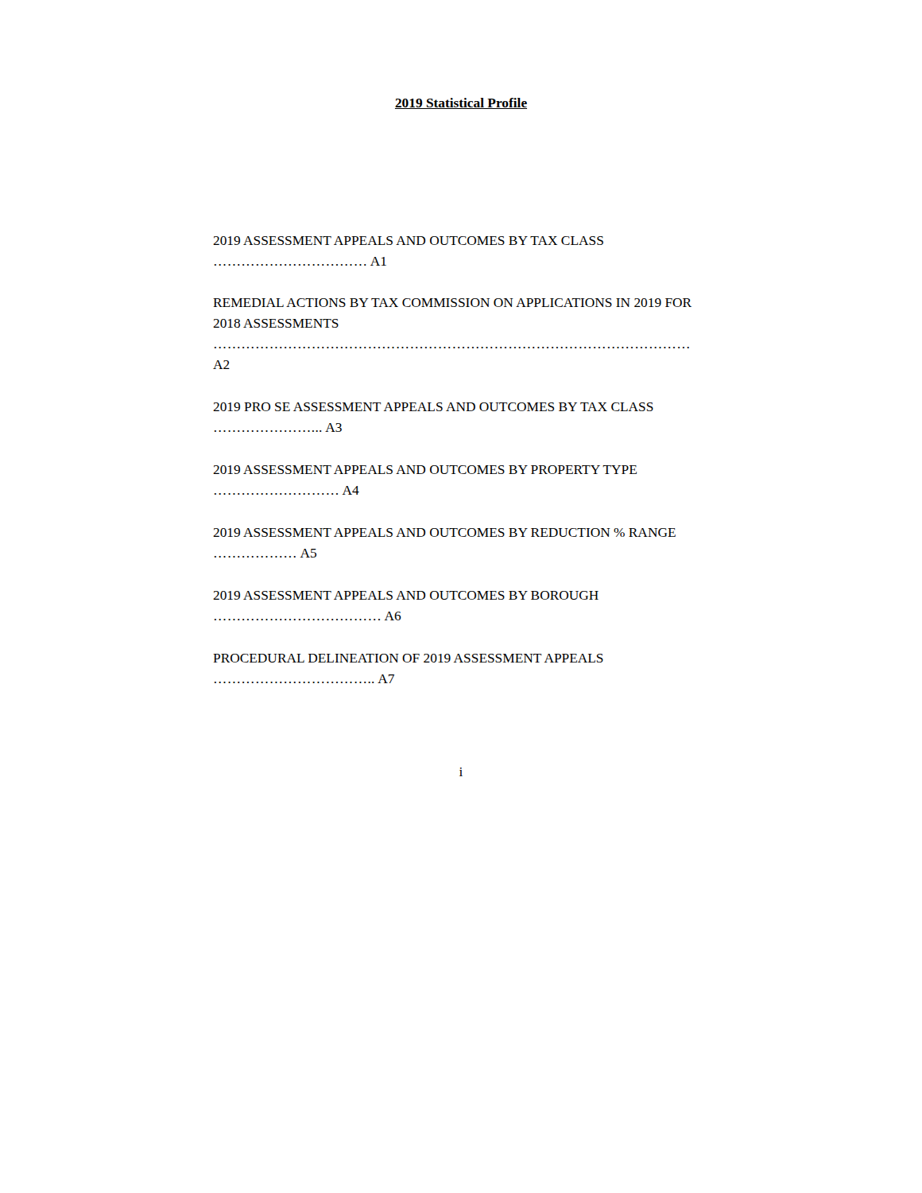2019 Statistical Profile
2019 ASSESSMENT APPEALS AND OUTCOMES BY TAX CLASS …………………………… A1
REMEDIAL ACTIONS BY TAX COMMISSION ON APPLICATIONS IN 2019 FOR 2018 ASSESSMENTS ………………………………………………………………………………………… A2
2019 PRO SE ASSESSMENT APPEALS AND OUTCOMES BY TAX CLASS …………………... A3
2019 ASSESSMENT APPEALS AND OUTCOMES BY PROPERTY TYPE ……………………… A4
2019 ASSESSMENT APPEALS AND OUTCOMES BY REDUCTION % RANGE ……………… A5
2019 ASSESSMENT APPEALS AND OUTCOMES BY BOROUGH ……………………………… A6
PROCEDURAL DELINEATION OF 2019 ASSESSMENT APPEALS …………………………….. A7
i